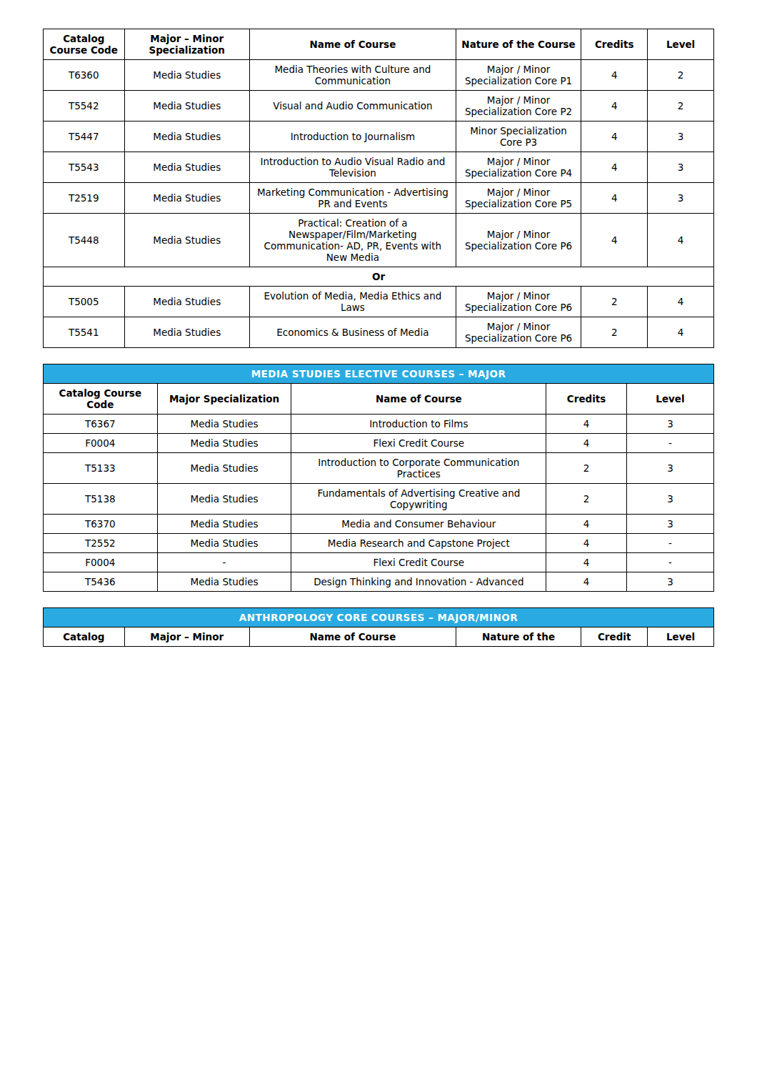| Catalog Course Code | Major – Minor Specialization | Name of Course | Nature of the Course | Credits | Level |
| --- | --- | --- | --- | --- | --- |
| T6360 | Media Studies | Media Theories with Culture and Communication | Major / Minor Specialization Core P1 | 4 | 2 |
| T5542 | Media Studies | Visual and Audio Communication | Major / Minor Specialization Core P2 | 4 | 2 |
| T5447 | Media Studies | Introduction to Journalism | Minor Specialization Core P3 | 4 | 3 |
| T5543 | Media Studies | Introduction to Audio Visual Radio and Television | Major / Minor Specialization Core P4 | 4 | 3 |
| T2519 | Media Studies | Marketing Communication - Advertising PR and Events | Major / Minor Specialization Core P5 | 4 | 3 |
| T5448 | Media Studies | Practical: Creation of a Newspaper/Film/Marketing Communication- AD, PR, Events with New Media | Major / Minor Specialization Core P6 | 4 | 4 |
| Or |
| T5005 | Media Studies | Evolution of Media, Media Ethics and Laws | Major / Minor Specialization Core P6 | 2 | 4 |
| T5541 | Media Studies | Economics & Business of Media | Major / Minor Specialization Core P6 | 2 | 4 |
| MEDIA STUDIES ELECTIVE COURSES – MAJOR |
| --- |
| Catalog Course Code | Major Specialization | Name of Course | Credits | Level |
| T6367 | Media Studies | Introduction to Films | 4 | 3 |
| F0004 | Media Studies | Flexi Credit Course | 4 | - |
| T5133 | Media Studies | Introduction to Corporate Communication Practices | 2 | 3 |
| T5138 | Media Studies | Fundamentals of Advertising Creative and Copywriting | 2 | 3 |
| T6370 | Media Studies | Media and Consumer Behaviour | 4 | 3 |
| T2552 | Media Studies | Media Research and Capstone Project | 4 | - |
| F0004 | - | Flexi Credit Course | 4 | - |
| T5436 | Media Studies | Design Thinking and Innovation - Advanced | 4 | 3 |
| ANTHROPOLOGY CORE COURSES – MAJOR/MINOR |
| --- |
| Catalog | Major – Minor | Name of Course | Nature of the | Credit | Level |